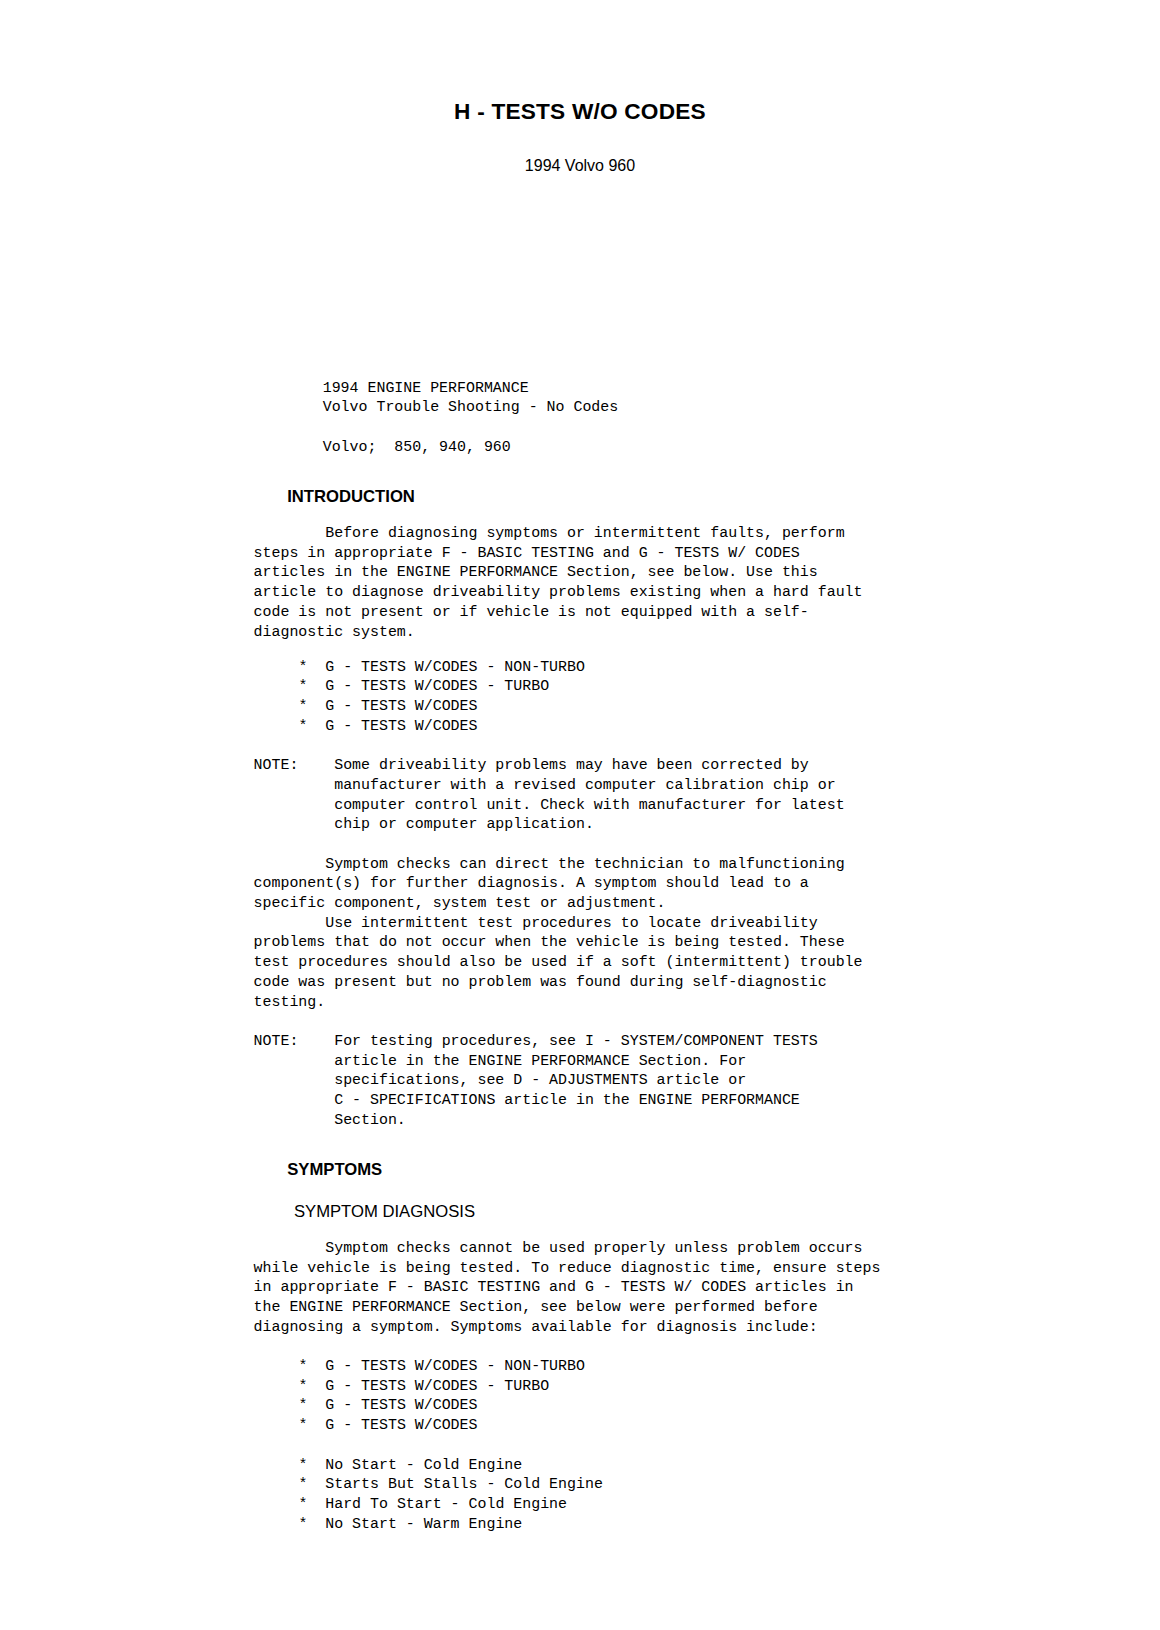H - TESTS W/O CODES
1994 Volvo 960
1994 ENGINE PERFORMANCE
Volvo Trouble Shooting - No Codes

Volvo;  850, 940, 960
INTRODUCTION
        Before diagnosing symptoms or intermittent faults, perform
steps in appropriate F - BASIC TESTING and G - TESTS W/ CODES
articles in the ENGINE PERFORMANCE Section, see below. Use this
article to diagnose driveability problems existing when a hard fault
code is not present or if vehicle is not equipped with a self-
diagnostic system.
     *  G - TESTS W/CODES - NON-TURBO
     *  G - TESTS W/CODES - TURBO
     *  G - TESTS W/CODES
     *  G - TESTS W/CODES

NOTE:    Some driveability problems may have been corrected by
         manufacturer with a revised computer calibration chip or
         computer control unit. Check with manufacturer for latest
         chip or computer application.

        Symptom checks can direct the technician to malfunctioning
component(s) for further diagnosis. A symptom should lead to a
specific component, system test or adjustment.
        Use intermittent test procedures to locate driveability
problems that do not occur when the vehicle is being tested. These
test procedures should also be used if a soft (intermittent) trouble
code was present but no problem was found during self-diagnostic
testing.

NOTE:    For testing procedures, see I - SYSTEM/COMPONENT TESTS
         article in the ENGINE PERFORMANCE Section. For
         specifications, see D - ADJUSTMENTS article or
         C - SPECIFICATIONS article in the ENGINE PERFORMANCE
         Section.
SYMPTOMS
SYMPTOM DIAGNOSIS
        Symptom checks cannot be used properly unless problem occurs
while vehicle is being tested. To reduce diagnostic time, ensure steps
in appropriate F - BASIC TESTING and G - TESTS W/ CODES articles in
the ENGINE PERFORMANCE Section, see below were performed before
diagnosing a symptom. Symptoms available for diagnosis include:

     *  G - TESTS W/CODES - NON-TURBO
     *  G - TESTS W/CODES - TURBO
     *  G - TESTS W/CODES
     *  G - TESTS W/CODES

     *  No Start - Cold Engine
     *  Starts But Stalls - Cold Engine
     *  Hard To Start - Cold Engine
     *  No Start - Warm Engine